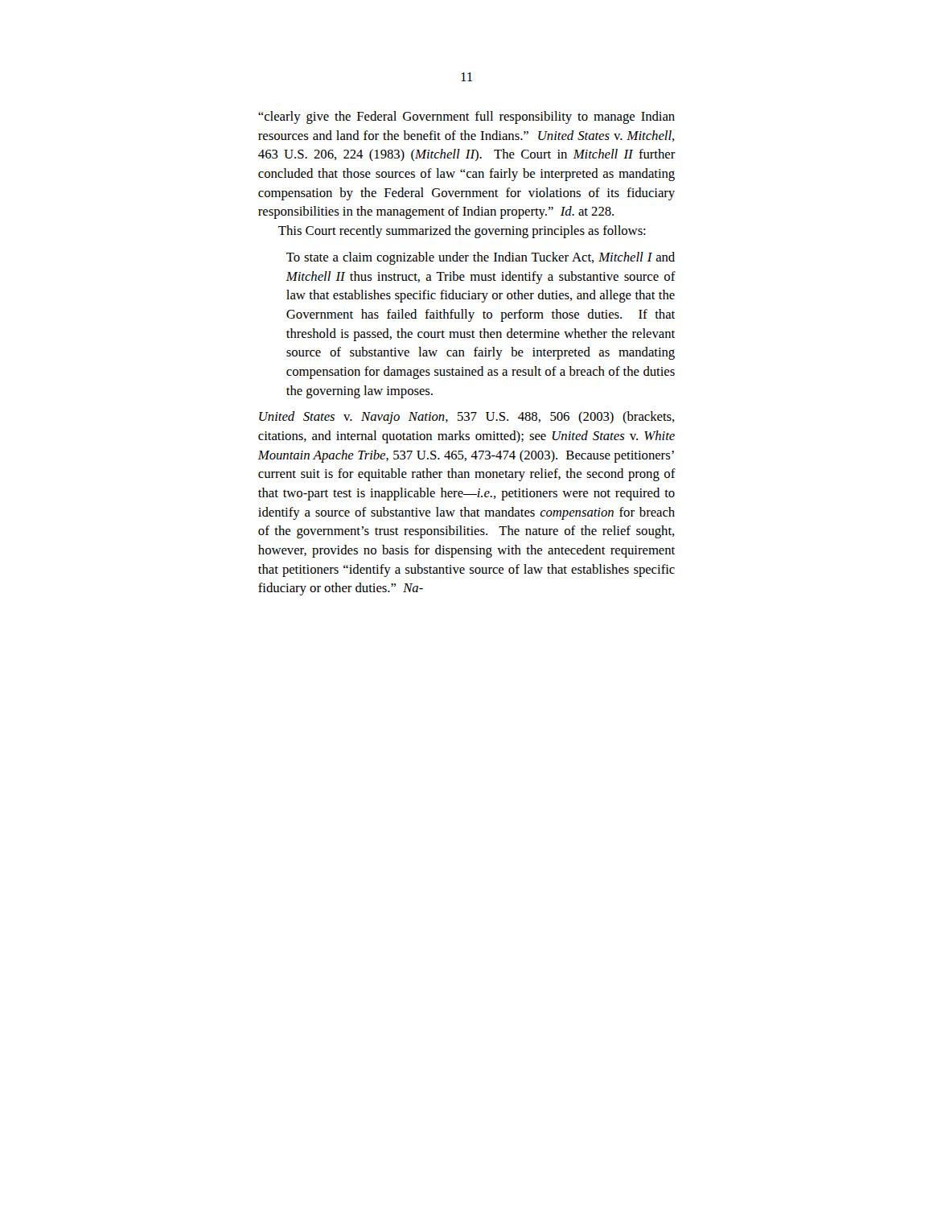11
“clearly give the Federal Government full responsibility to manage Indian resources and land for the benefit of the Indians.” United States v. Mitchell, 463 U.S. 206, 224 (1983) (Mitchell II). The Court in Mitchell II further concluded that those sources of law “can fairly be interpreted as mandating compensation by the Federal Government for violations of its fiduciary responsibilities in the management of Indian property.” Id. at 228.
This Court recently summarized the governing principles as follows:
To state a claim cognizable under the Indian Tucker Act, Mitchell I and Mitchell II thus instruct, a Tribe must identify a substantive source of law that establishes specific fiduciary or other duties, and allege that the Government has failed faithfully to perform those duties. If that threshold is passed, the court must then determine whether the relevant source of substantive law can fairly be interpreted as mandating compensation for damages sustained as a result of a breach of the duties the governing law imposes.
United States v. Navajo Nation, 537 U.S. 488, 506 (2003) (brackets, citations, and internal quotation marks omitted); see United States v. White Mountain Apache Tribe, 537 U.S. 465, 473-474 (2003). Because petitioners’ current suit is for equitable rather than monetary relief, the second prong of that two-part test is inapplicable here—i.e., petitioners were not required to identify a source of substantive law that mandates compensation for breach of the government’s trust responsibilities. The nature of the relief sought, however, provides no basis for dispensing with the antecedent requirement that petitioners “identify a substantive source of law that establishes specific fiduciary or other duties.” Na-